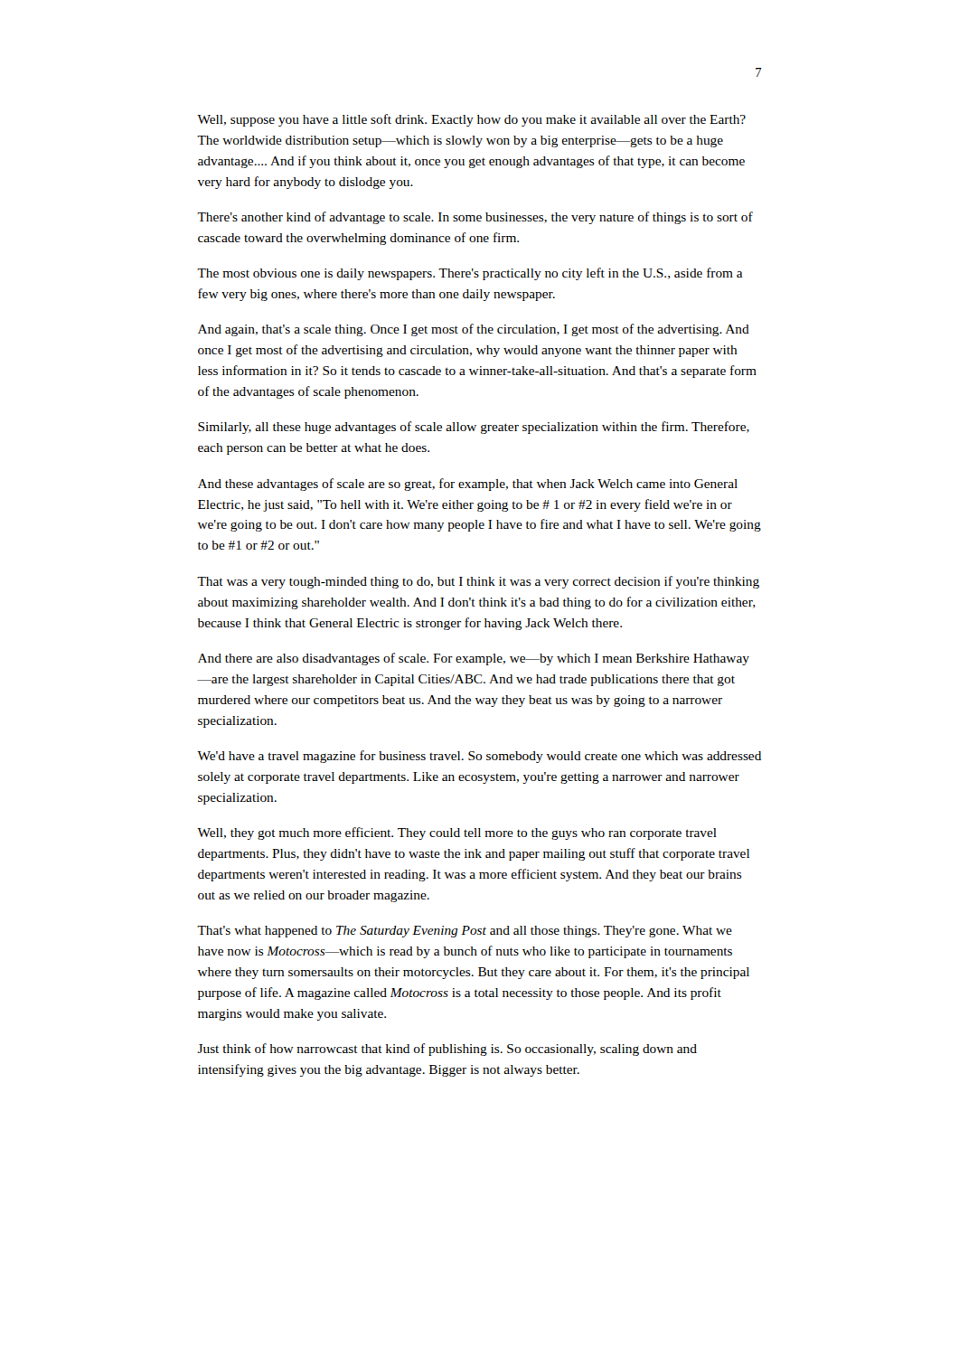7
Well, suppose you have a little soft drink. Exactly how do you make it available all over the Earth? The worldwide distribution setup—which is slowly won by a big enterprise—gets to be a huge advantage.... And if you think about it, once you get enough advantages of that type, it can become very hard for anybody to dislodge you.
There's another kind of advantage to scale. In some businesses, the very nature of things is to sort of cascade toward the overwhelming dominance of one firm.
The most obvious one is daily newspapers. There's practically no city left in the U.S., aside from a few very big ones, where there's more than one daily newspaper.
And again, that's a scale thing. Once I get most of the circulation, I get most of the advertising. And once I get most of the advertising and circulation, why would anyone want the thinner paper with less information in it? So it tends to cascade to a winner-take-all-situation. And that's a separate form of the advantages of scale phenomenon.
Similarly, all these huge advantages of scale allow greater specialization within the firm. Therefore, each person can be better at what he does.
And these advantages of scale are so great, for example, that when Jack Welch came into General Electric, he just said, "To hell with it. We're either going to be # 1 or #2 in every field we're in or we're going to be out. I don't care how many people I have to fire and what I have to sell. We're going to be #1 or #2 or out."
That was a very tough-minded thing to do, but I think it was a very correct decision if you're thinking about maximizing shareholder wealth. And I don't think it's a bad thing to do for a civilization either, because I think that General Electric is stronger for having Jack Welch there.
And there are also disadvantages of scale. For example, we—by which I mean Berkshire Hathaway—are the largest shareholder in Capital Cities/ABC. And we had trade publications there that got murdered where our competitors beat us. And the way they beat us was by going to a narrower specialization.
We'd have a travel magazine for business travel. So somebody would create one which was addressed solely at corporate travel departments. Like an ecosystem, you're getting a narrower and narrower specialization.
Well, they got much more efficient. They could tell more to the guys who ran corporate travel departments. Plus, they didn't have to waste the ink and paper mailing out stuff that corporate travel departments weren't interested in reading. It was a more efficient system. And they beat our brains out as we relied on our broader magazine.
That's what happened to The Saturday Evening Post and all those things. They're gone. What we have now is Motocross—which is read by a bunch of nuts who like to participate in tournaments where they turn somersaults on their motorcycles. But they care about it. For them, it's the principal purpose of life. A magazine called Motocross is a total necessity to those people. And its profit margins would make you salivate.
Just think of how narrowcast that kind of publishing is. So occasionally, scaling down and intensifying gives you the big advantage. Bigger is not always better.